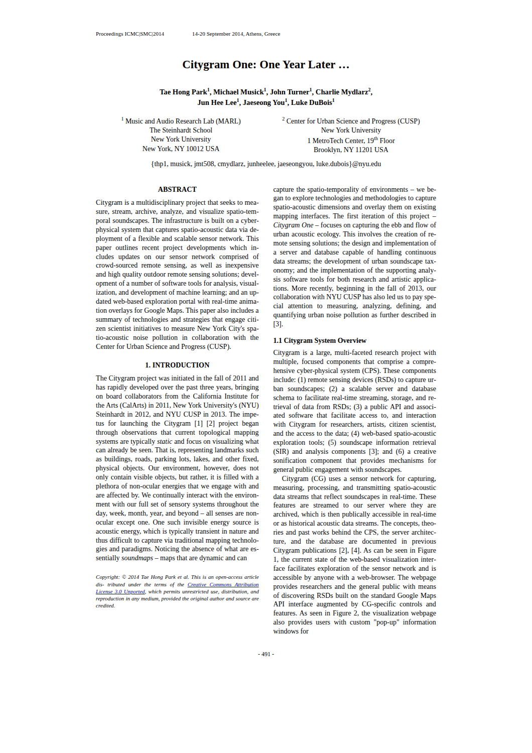Proceedings ICMC|SMC|2014 14-20 September 2014, Athens, Greece
Citygram One: One Year Later …
Tae Hong Park1, Michael Musick1, John Turner1, Charlie Mydlarz2,
Jun Hee Lee1, Jaeseong You1, Luke DuBois1
| 1 Music and Audio Research Lab (MARL) The Steinhardt School New York University New York, NY 10012 USA | 2 Center for Urban Science and Progress (CUSP) New York University 1 MetroTech Center, 19 th Floor Brooklyn, NY 11201 USA |
{thp1, musick, jmt508, cmydlarz, junheelee, jaeseongyou, luke.dubois}@nyu.edu
ABSTRACT
Citygram is a multidisciplinary project that seeks to measure, stream, archive, analyze, and visualize spatio-temporal soundscapes. The infrastructure is built on a cyber-physical system that captures spatio-acoustic data via deployment of a flexible and scalable sensor network. This paper outlines recent project developments which includes updates on our sensor network comprised of crowd-sourced remote sensing, as well as inexpensive and high quality outdoor remote sensing solutions; development of a number of software tools for analysis, visualization, and development of machine learning; and an updated web-based exploration portal with real-time animation overlays for Google Maps. This paper also includes a summary of technologies and strategies that engage citizen scientist initiatives to measure New York City's spatio-acoustic noise pollution in collaboration with the Center for Urban Science and Progress (CUSP).
1. INTRODUCTION
The Citygram project was initiated in the fall of 2011 and has rapidly developed over the past three years, bringing on board collaborators from the California Institute for the Arts (CalArts) in 2011, New York University's (NYU) Steinhardt in 2012, and NYU CUSP in 2013. The impetus for launching the Citygram [1] [2] project began through observations that current topological mapping systems are typically static and focus on visualizing what can already be seen. That is, representing landmarks such as buildings, roads, parking lots, lakes, and other fixed, physical objects. Our environment, however, does not only contain visible objects, but rather, it is filled with a plethora of non-ocular energies that we engage with and are affected by. We continually interact with the environment with our full set of sensory systems throughout the day, week, month, year, and beyond – all senses are non-ocular except one. One such invisible energy source is acoustic energy, which is typically transient in nature and thus difficult to capture via traditional mapping technologies and paradigms. Noticing the absence of what are essentially soundmaps – maps that are dynamic and can
Copyright: © 2014 Tae Hong Park et al. This is an open-access article dis- tributed under the terms of the Creative Commons Attribution License 3.0 Unported, which permits unrestricted use, distribution, and reproduction in any medium, provided the original author and source are credited.
capture the spatio-temporality of environments – we began to explore technologies and methodologies to capture spatio-acoustic dimensions and overlay them on existing mapping interfaces. The first iteration of this project – Citygram One – focuses on capturing the ebb and flow of urban acoustic ecology. This involves the creation of remote sensing solutions; the design and implementation of a server and database capable of handling continuous data streams; the development of urban soundscape taxonomy; and the implementation of the supporting analysis software tools for both research and artistic applications. More recently, beginning in the fall of 2013, our collaboration with NYU CUSP has also led us to pay special attention to measuring, analyzing, defining, and quantifying urban noise pollution as further described in [3].
1.1 Citygram System Overview
Citygram is a large, multi-faceted research project with multiple, focused components that comprise a comprehensive cyber-physical system (CPS). These components include: (1) remote sensing devices (RSDs) to capture urban soundscapes; (2) a scalable server and database schema to facilitate real-time streaming, storage, and retrieval of data from RSDs; (3) a public API and associated software that facilitate access to, and interaction with Citygram for researchers, artists, citizen scientist, and the access to the data; (4) web-based spatio-acoustic exploration tools; (5) soundscape information retrieval (SIR) and analysis components [3]; and (6) a creative sonification component that provides mechanisms for general public engagement with soundscapes.
Citygram (CG) uses a sensor network for capturing, measuring, processing, and transmitting spatio-acoustic data streams that reflect soundscapes in real-time. These features are streamed to our server where they are archived, which is then publically accessible in real-time or as historical acoustic data streams. The concepts, theories and past works behind the CPS, the server architecture, and the database are documented in previous Citygram publications [2], [4]. As can be seen in Figure 1, the current state of the web-based visualization interface facilitates exploration of the sensor network and is accessible by anyone with a web-browser. The webpage provides researchers and the general public with means of discovering RSDs built on the standard Google Maps API interface augmented by CG-specific controls and features. As seen in Figure 2, the visualization webpage also provides users with custom "pop-up" information windows for
- 491 -